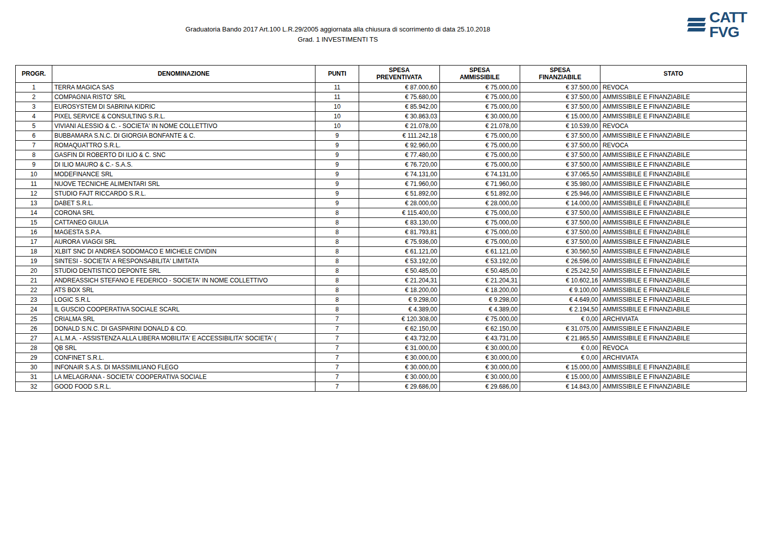Graduatoria Bando 2017 Art.100 L.R.29/2005 aggiornata alla chiusura di scorrimento di data 25.10.2018
Grad. 1 INVESTIMENTI TS
CATT
FVG
| PROGR. | DENOMINAZIONE | PUNTI | SPESA PREVENTIVATA | SPESA AMMISSIBILE | SPESA FINANZIABILE | STATO |
| --- | --- | --- | --- | --- | --- | --- |
| 1 | TERRA MAGICA SAS | 11 | € 87.000,60 | € 75.000,00 | € 37.500,00 | REVOCA |
| 2 | COMPAGNIA RISTO' SRL | 11 | € 75.680,00 | € 75.000,00 | € 37.500,00 | AMMISSIBILE E FINANZIABILE |
| 3 | EUROSYSTEM DI SABRINA KIDRIC | 10 | € 85.942,00 | € 75.000,00 | € 37.500,00 | AMMISSIBILE E FINANZIABILE |
| 4 | PIXEL SERVICE & CONSULTING S.R.L. | 10 | € 30.863,03 | € 30.000,00 | € 15.000,00 | AMMISSIBILE E FINANZIABILE |
| 5 | VIVIANI ALESSIO & C. - SOCIETA' IN NOME COLLETTIVO | 10 | € 21.078,00 | € 21.078,00 | € 10.539,00 | REVOCA |
| 6 | BUBBAMARA S.N.C. DI GIORGIA BONFANTE & C. | 9 | € 111.242,18 | € 75.000,00 | € 37.500,00 | AMMISSIBILE E FINANZIABILE |
| 7 | ROMAQUATTRO S.R.L. | 9 | € 92.960,00 | € 75.000,00 | € 37.500,00 | REVOCA |
| 8 | GASFIN DI ROBERTO DI ILIO & C. SNC | 9 | € 77.480,00 | € 75.000,00 | € 37.500,00 | AMMISSIBILE E FINANZIABILE |
| 9 | DI ILIO MAURO & C.- S.A.S. | 9 | € 76.720,00 | € 75.000,00 | € 37.500,00 | AMMISSIBILE E FINANZIABILE |
| 10 | MODEFINANCE SRL | 9 | € 74.131,00 | € 74.131,00 | € 37.065,50 | AMMISSIBILE E FINANZIABILE |
| 11 | NUOVE TECNICHE ALIMENTARI SRL | 9 | € 71.960,00 | € 71.960,00 | € 35.980,00 | AMMISSIBILE E FINANZIABILE |
| 12 | STUDIO FAJT RICCARDO S.R.L. | 9 | € 51.892,00 | € 51.892,00 | € 25.946,00 | AMMISSIBILE E FINANZIABILE |
| 13 | DABET S.R.L. | 9 | € 28.000,00 | € 28.000,00 | € 14.000,00 | AMMISSIBILE E FINANZIABILE |
| 14 | CORONA SRL | 8 | € 115.400,00 | € 75.000,00 | € 37.500,00 | AMMISSIBILE E FINANZIABILE |
| 15 | CATTANEO GIULIA | 8 | € 83.130,00 | € 75.000,00 | € 37.500,00 | AMMISSIBILE E FINANZIABILE |
| 16 | MAGESTA S.P.A. | 8 | € 81.793,81 | € 75.000,00 | € 37.500,00 | AMMISSIBILE E FINANZIABILE |
| 17 | AURORA VIAGGI SRL | 8 | € 75.936,00 | € 75.000,00 | € 37.500,00 | AMMISSIBILE E FINANZIABILE |
| 18 | XLBIT SNC DI ANDREA SODOMACO E MICHELE CIVIDIN | 8 | € 61.121,00 | € 61.121,00 | € 30.560,50 | AMMISSIBILE E FINANZIABILE |
| 19 | SINTESI - SOCIETA' A RESPONSABILITA' LIMITATA | 8 | € 53.192,00 | € 53.192,00 | € 26.596,00 | AMMISSIBILE E FINANZIABILE |
| 20 | STUDIO DENTISTICO DEPONTE SRL | 8 | € 50.485,00 | € 50.485,00 | € 25.242,50 | AMMISSIBILE E FINANZIABILE |
| 21 | ANDREASSICH STEFANO E FEDERICO - SOCIETA' IN NOME COLLETTIVO | 8 | € 21.204,31 | € 21.204,31 | € 10.602,16 | AMMISSIBILE E FINANZIABILE |
| 22 | ATS BOX SRL | 8 | € 18.200,00 | € 18.200,00 | € 9.100,00 | AMMISSIBILE E FINANZIABILE |
| 23 | LOGIC S.R.L | 8 | € 9.298,00 | € 9.298,00 | € 4.649,00 | AMMISSIBILE E FINANZIABILE |
| 24 | IL GUSCIO COOPERATIVA SOCIALE SCARL | 8 | € 4.389,00 | € 4.389,00 | € 2.194,50 | AMMISSIBILE E FINANZIABILE |
| 25 | CRIALMA SRL | 7 | € 120.308,00 | € 75.000,00 | € 0,00 | ARCHIVIATA |
| 26 | DONALD S.N.C. DI GASPARINI DONALD & CO. | 7 | € 62.150,00 | € 62.150,00 | € 31.075,00 | AMMISSIBILE E FINANZIABILE |
| 27 | A.L.M.A. - ASSISTENZA ALLA LIBERA MOBILITA' E ACCESSIBILITA' SOCIETA' ( | 7 | € 43.732,00 | € 43.731,00 | € 21.865,50 | AMMISSIBILE E FINANZIABILE |
| 28 | QB SRL | 7 | € 31.000,00 | € 30.000,00 | € 0,00 | REVOCA |
| 29 | CONFINET S.R.L. | 7 | € 30.000,00 | € 30.000,00 | € 0,00 | ARCHIVIATA |
| 30 | INFONAIR S.A.S. DI MASSIMILIANO FLEGO | 7 | € 30.000,00 | € 30.000,00 | € 15.000,00 | AMMISSIBILE E FINANZIABILE |
| 31 | LA MELAGRANA - SOCIETA' COOPERATIVA SOCIALE | 7 | € 30.000,00 | € 30.000,00 | € 15.000,00 | AMMISSIBILE E FINANZIABILE |
| 32 | GOOD FOOD S.R.L. | 7 | € 29.686,00 | € 29.686,00 | € 14.843,00 | AMMISSIBILE E FINANZIABILE |